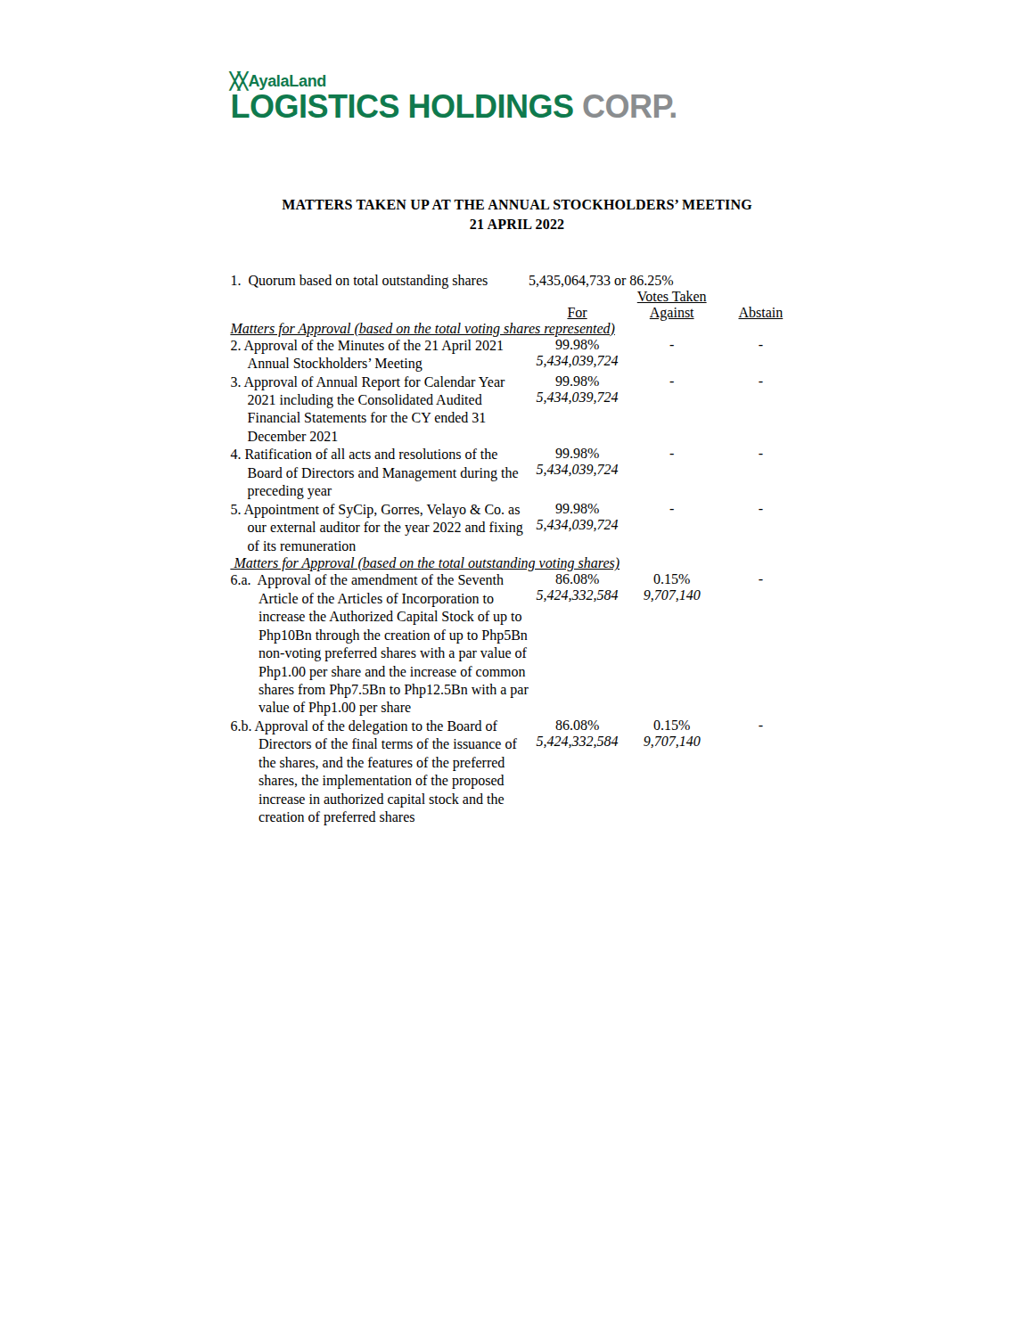╳╳AyalaLand
LOGISTICS HOLDINGS CORP.
MATTERS TAKEN UP AT THE ANNUAL STOCKHOLDERS’ MEETING
21 APRIL 2022
| 1. Quorum based on total outstanding shares | 5,435,064,733 or 86.25% |
| | | Votes Taken | |
| | For | Against | Abstain |
| Matters for Approval (based on the total voting shares represented) |
| 2. Approval of the Minutes of the 21 April 2021 Annual Stockholders’ Meeting | 99.98% 5,434,039,724 | - | - |
| 3. Approval of Annual Report for Calendar Year 2021 including the Consolidated Audited Financial Statements for the CY ended 31 December 2021 | 99.98% 5,434,039,724 | - | - |
| 4. Ratification of all acts and resolutions of the Board of Directors and Management during the preceding year | 99.98% 5,434,039,724 | - | - |
| 5. Appointment of SyCip, Gorres, Velayo & Co. as our external auditor for the year 2022 and fixing of its remuneration | 99.98% 5,434,039,724 | - | - |
| Matters for Approval (based on the total outstanding voting shares) |
| 6.a. Approval of the amendment of the Seventh Article of the Articles of Incorporation to increase the Authorized Capital Stock of up to Php10Bn through the creation of up to Php5Bn non-voting preferred shares with a par value of Php1.00 per share and the increase of common shares from Php7.5Bn to Php12.5Bn with a par value of Php1.00 per share | 86.08% 5,424,332,584 | 0.15% 9,707,140 | - |
| 6.b. Approval of the delegation to the Board of Directors of the final terms of the issuance of the shares, and the features of the preferred shares, the implementation of the proposed increase in authorized capital stock and the creation of preferred shares | 86.08% 5,424,332,584 | 0.15% 9,707,140 | - |